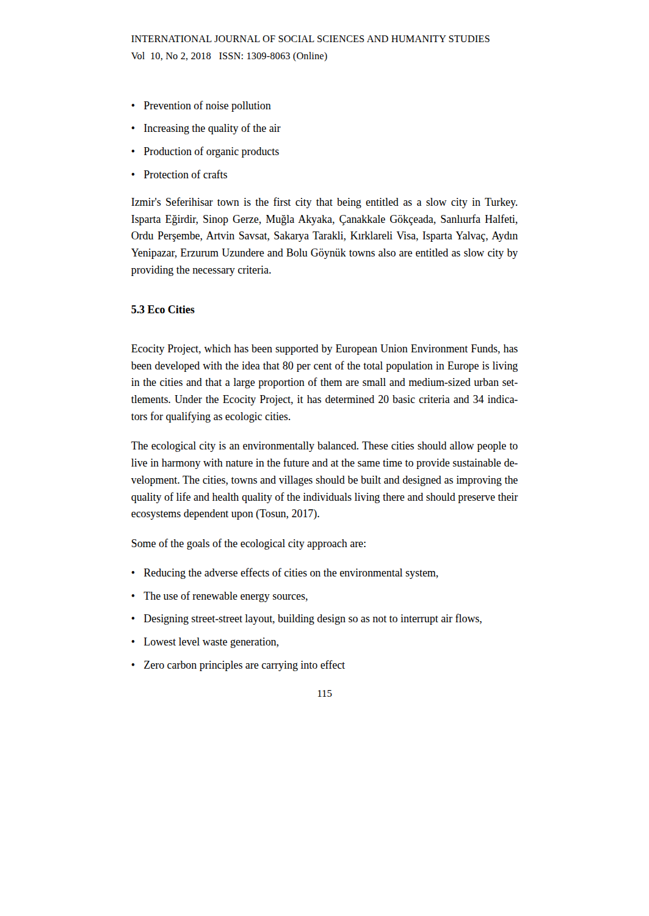International Journal of Social Sciences and Humanity Studies
Vol 10, No 2, 2018 ISSN: 1309-8063 (Online)
Prevention of noise pollution
Increasing the quality of the air
Production of organic products
Protection of crafts
Izmir's Seferihisar town is the first city that being entitled as a slow city in Turkey. Isparta Eğirdir, Sinop Gerze, Muğla Akyaka, Çanakkale Gökçeada, Sanlıurfa Halfeti, Ordu Perşembe, Artvin Savsat, Sakarya Tarakli, Kırklareli Visa, Isparta Yalvaç, Aydın Yenipazar, Erzurum Uzundere and Bolu Göynük towns also are entitled as slow city by providing the necessary criteria.
5.3 Eco Cities
Ecocity Project, which has been supported by European Union Environment Funds, has been developed with the idea that 80 per cent of the total population in Europe is living in the cities and that a large proportion of them are small and medium-sized urban settlements. Under the Ecocity Project, it has determined 20 basic criteria and 34 indicators for qualifying as ecologic cities.
The ecological city is an environmentally balanced. These cities should allow people to live in harmony with nature in the future and at the same time to provide sustainable development. The cities, towns and villages should be built and designed as improving the quality of life and health quality of the individuals living there and should preserve their ecosystems dependent upon (Tosun, 2017).
Some of the goals of the ecological city approach are:
Reducing the adverse effects of cities on the environmental system,
The use of renewable energy sources,
Designing street-street layout, building design so as not to interrupt air flows,
Lowest level waste generation,
Zero carbon principles are carrying into effect
115